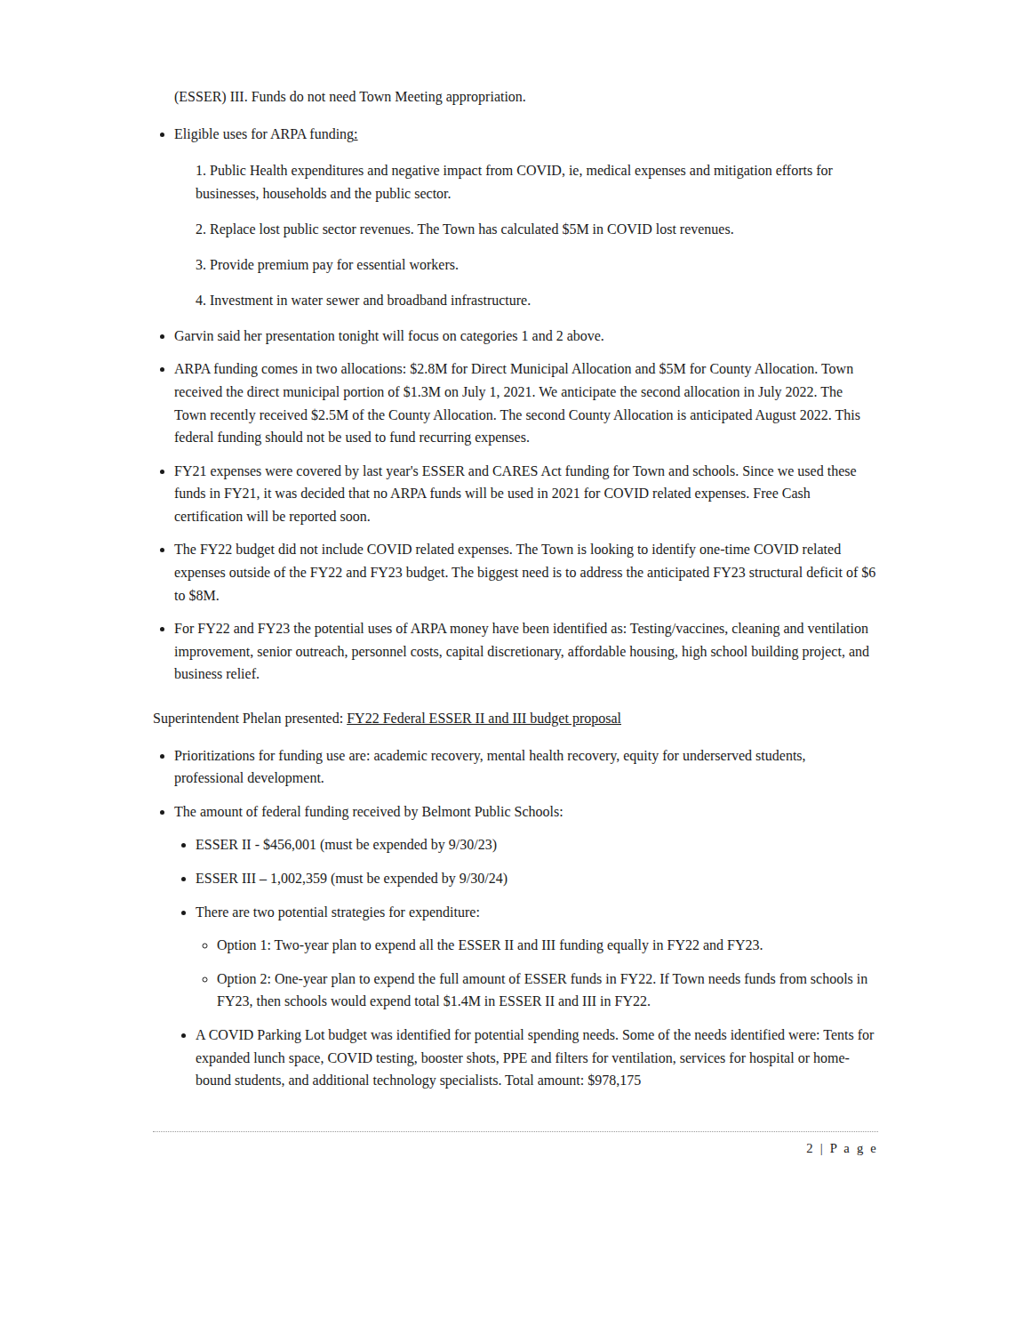(ESSER) III. Funds do not need Town Meeting appropriation.
Eligible uses for ARPA funding:
1. Public Health expenditures and negative impact from COVID, ie, medical expenses and mitigation efforts for businesses, households and the public sector.
2. Replace lost public sector revenues. The Town has calculated $5M in COVID lost revenues.
3. Provide premium pay for essential workers.
4. Investment in water sewer and broadband infrastructure.
Garvin said her presentation tonight will focus on categories 1 and 2 above.
ARPA funding comes in two allocations: $2.8M for Direct Municipal Allocation and $5M for County Allocation. Town received the direct municipal portion of $1.3M on July 1, 2021. We anticipate the second allocation in July 2022. The Town recently received $2.5M of the County Allocation. The second County Allocation is anticipated August 2022. This federal funding should not be used to fund recurring expenses.
FY21 expenses were covered by last year's ESSER and CARES Act funding for Town and schools. Since we used these funds in FY21, it was decided that no ARPA funds will be used in 2021 for COVID related expenses. Free Cash certification will be reported soon.
The FY22 budget did not include COVID related expenses. The Town is looking to identify one-time COVID related expenses outside of the FY22 and FY23 budget. The biggest need is to address the anticipated FY23 structural deficit of $6 to $8M.
For FY22 and FY23 the potential uses of ARPA money have been identified as: Testing/vaccines, cleaning and ventilation improvement, senior outreach, personnel costs, capital discretionary, affordable housing, high school building project, and business relief.
Superintendent Phelan presented: FY22 Federal ESSER II and III budget proposal
Prioritizations for funding use are: academic recovery, mental health recovery, equity for underserved students, professional development.
The amount of federal funding received by Belmont Public Schools:
ESSER II - $456,001 (must be expended by 9/30/23)
ESSER III – 1,002,359 (must be expended by 9/30/24)
There are two potential strategies for expenditure:
Option 1: Two-year plan to expend all the ESSER II and III funding equally in FY22 and FY23.
Option 2: One-year plan to expend the full amount of ESSER funds in FY22. If Town needs funds from schools in FY23, then schools would expend total $1.4M in ESSER II and III in FY22.
A COVID Parking Lot budget was identified for potential spending needs. Some of the needs identified were: Tents for expanded lunch space, COVID testing, booster shots, PPE and filters for ventilation, services for hospital or home-bound students, and additional technology specialists. Total amount: $978,175
2 | P a g e